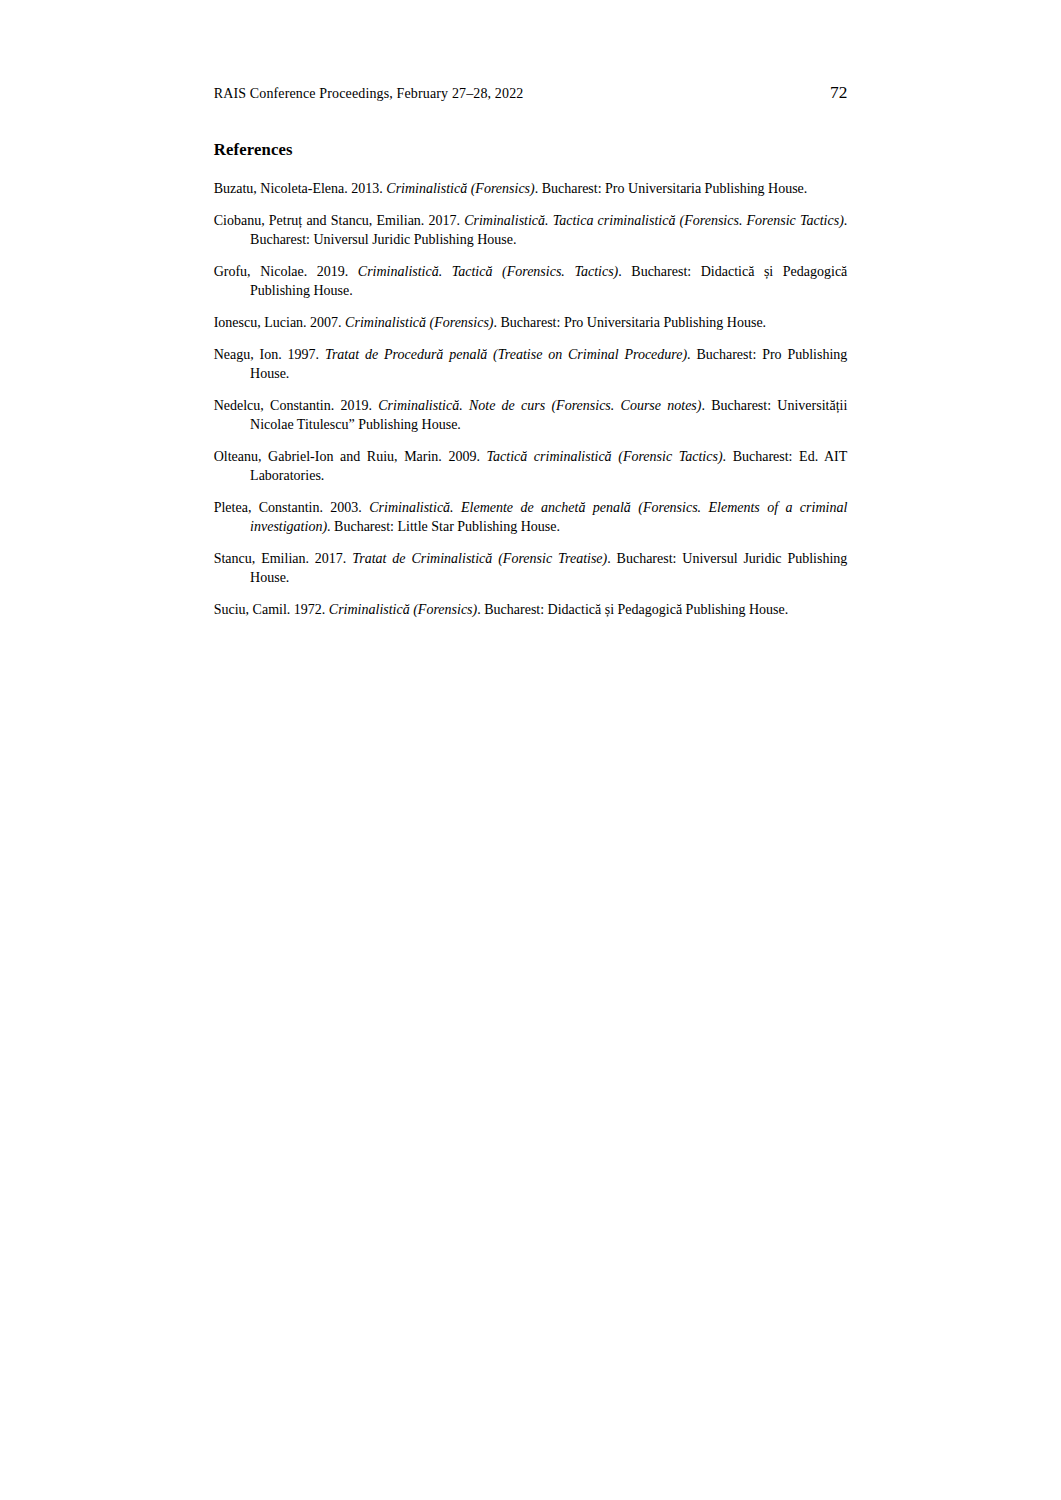RAIS Conference Proceedings, February 27–28, 2022 72
References
Buzatu, Nicoleta-Elena. 2013. Criminalistică (Forensics). Bucharest: Pro Universitaria Publishing House.
Ciobanu, Petruț and Stancu, Emilian. 2017. Criminalistică. Tactica criminalistică (Forensics. Forensic Tactics). Bucharest: Universul Juridic Publishing House.
Grofu, Nicolae. 2019. Criminalistică. Tactică (Forensics. Tactics). Bucharest: Didactică și Pedagogică Publishing House.
Ionescu, Lucian. 2007. Criminalistică (Forensics). Bucharest: Pro Universitaria Publishing House.
Neagu, Ion. 1997. Tratat de Procedură penală (Treatise on Criminal Procedure). Bucharest: Pro Publishing House.
Nedelcu, Constantin. 2019. Criminalistică. Note de curs (Forensics. Course notes). Bucharest: Universității Nicolae Titulescu” Publishing House.
Olteanu, Gabriel-Ion and Ruiu, Marin. 2009. Tactică criminalistică (Forensic Tactics). Bucharest: Ed. AIT Laboratories.
Pletea, Constantin. 2003. Criminalistică. Elemente de anchetă penală (Forensics. Elements of a criminal investigation). Bucharest: Little Star Publishing House.
Stancu, Emilian. 2017. Tratat de Criminalistică (Forensic Treatise). Bucharest: Universul Juridic Publishing House.
Suciu, Camil. 1972. Criminalistică (Forensics). Bucharest: Didactică și Pedagogică Publishing House.